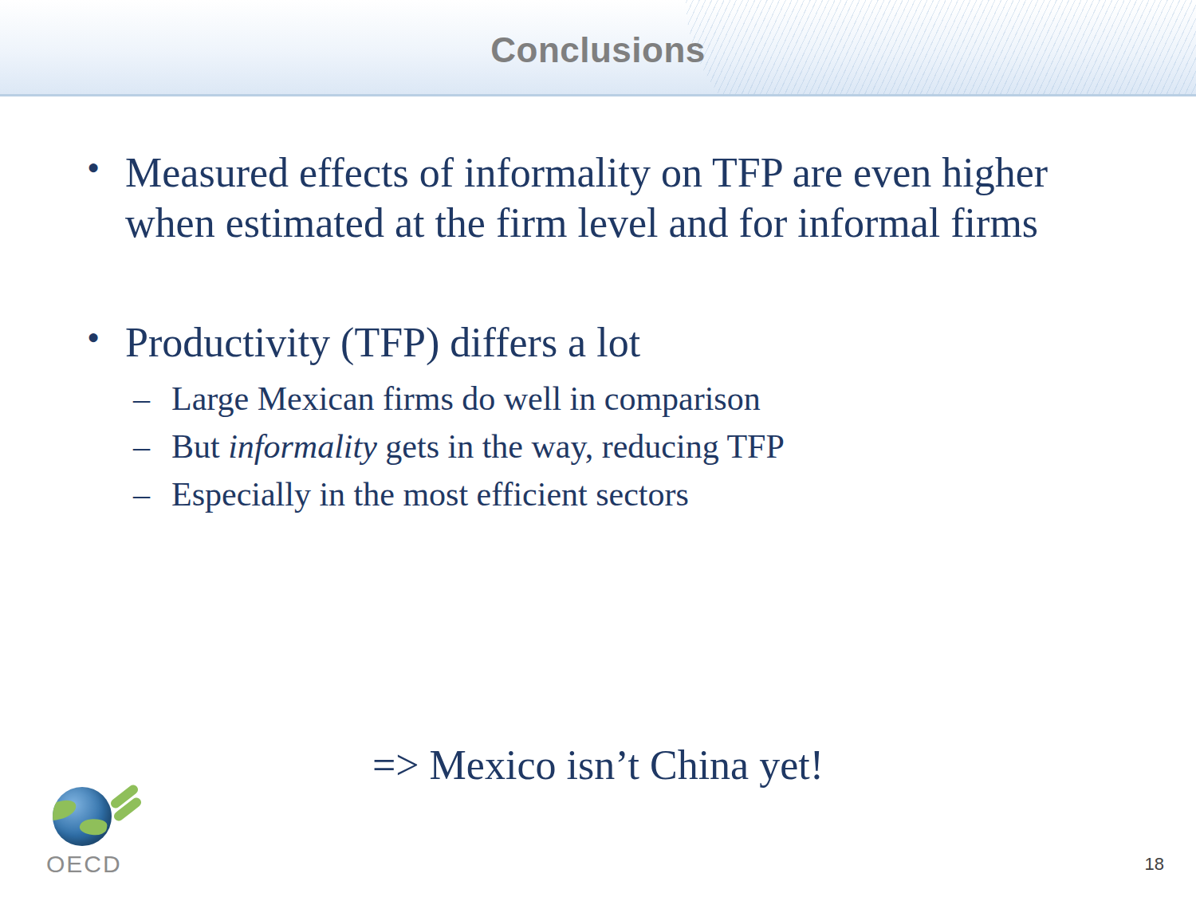Conclusions
Measured effects of informality on TFP are even higher when estimated at the firm level and for informal firms
Productivity (TFP) differs a lot
Large Mexican firms do well in comparison
But informality gets in the way, reducing TFP
Especially in the most efficient sectors
=> Mexico isn’t China yet!
OECD
18